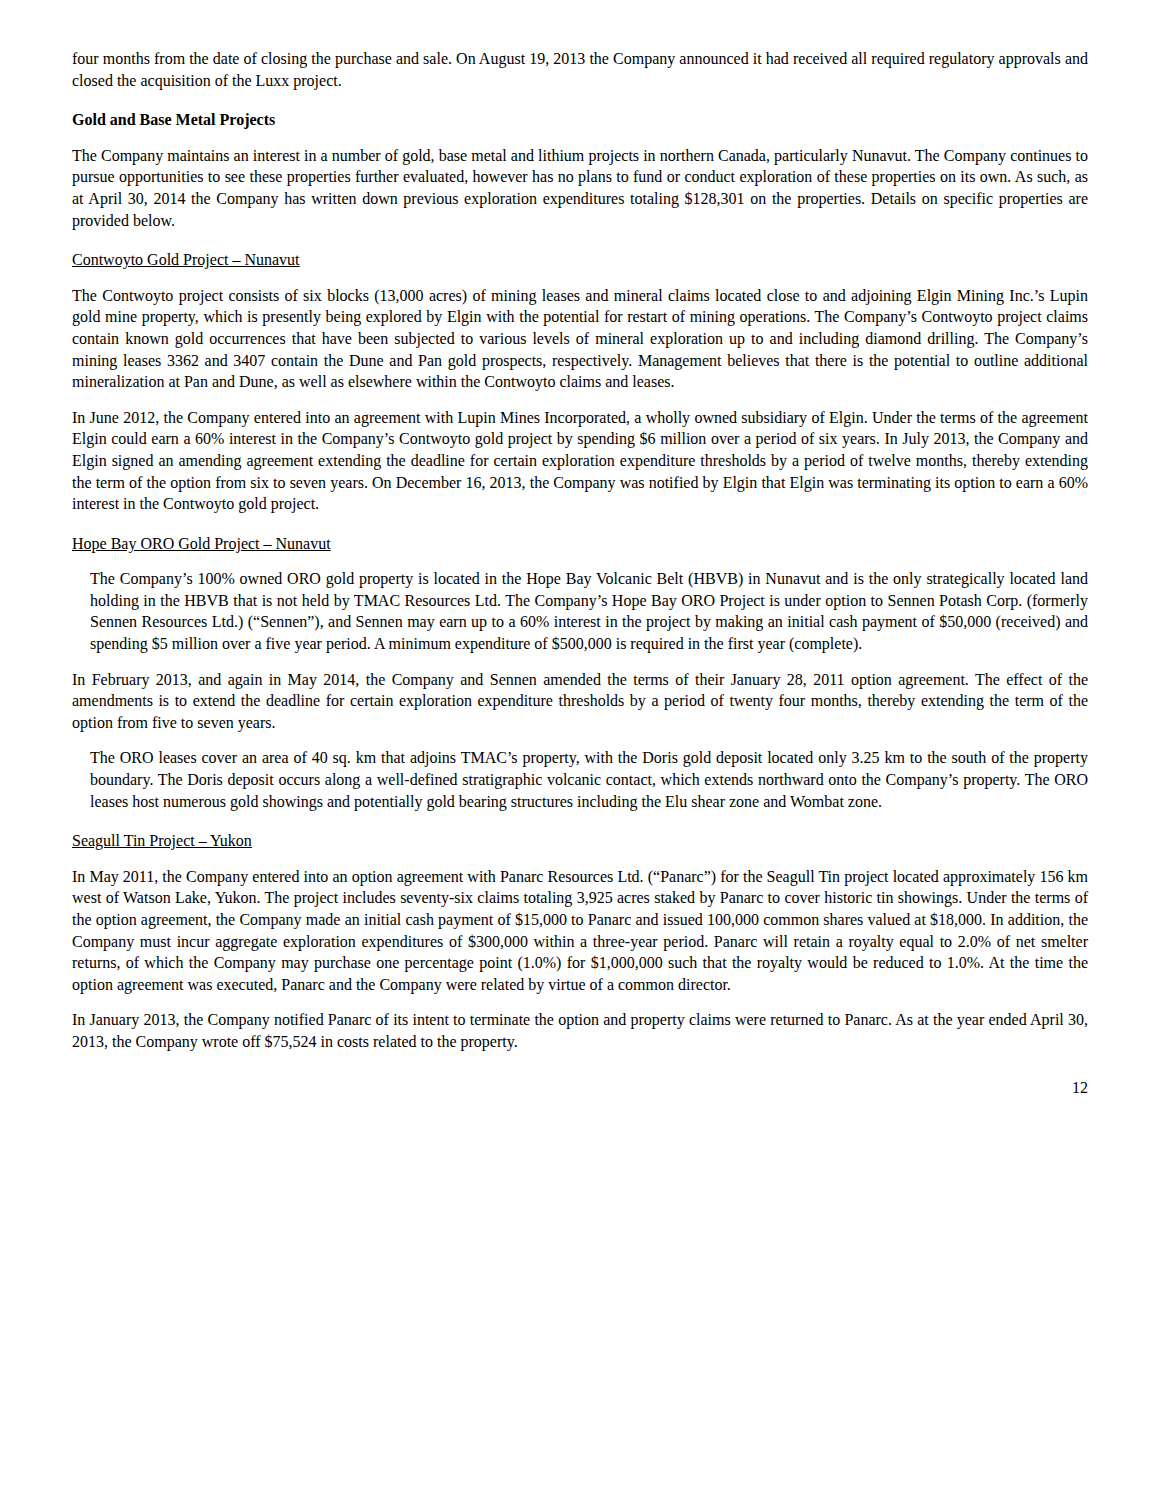four months from the date of closing the purchase and sale. On August 19, 2013 the Company announced it had received all required regulatory approvals and closed the acquisition of the Luxx project.
Gold and Base Metal Projects
The Company maintains an interest in a number of gold, base metal and lithium projects in northern Canada, particularly Nunavut. The Company continues to pursue opportunities to see these properties further evaluated, however has no plans to fund or conduct exploration of these properties on its own. As such, as at April 30, 2014 the Company has written down previous exploration expenditures totaling $128,301 on the properties. Details on specific properties are provided below.
Contwoyto Gold Project – Nunavut
The Contwoyto project consists of six blocks (13,000 acres) of mining leases and mineral claims located close to and adjoining Elgin Mining Inc.’s Lupin gold mine property, which is presently being explored by Elgin with the potential for restart of mining operations. The Company’s Contwoyto project claims contain known gold occurrences that have been subjected to various levels of mineral exploration up to and including diamond drilling. The Company’s mining leases 3362 and 3407 contain the Dune and Pan gold prospects, respectively. Management believes that there is the potential to outline additional mineralization at Pan and Dune, as well as elsewhere within the Contwoyto claims and leases.
In June 2012, the Company entered into an agreement with Lupin Mines Incorporated, a wholly owned subsidiary of Elgin. Under the terms of the agreement Elgin could earn a 60% interest in the Company’s Contwoyto gold project by spending $6 million over a period of six years. In July 2013, the Company and Elgin signed an amending agreement extending the deadline for certain exploration expenditure thresholds by a period of twelve months, thereby extending the term of the option from six to seven years. On December 16, 2013, the Company was notified by Elgin that Elgin was terminating its option to earn a 60% interest in the Contwoyto gold project.
Hope Bay ORO Gold Project – Nunavut
The Company’s 100% owned ORO gold property is located in the Hope Bay Volcanic Belt (HBVB) in Nunavut and is the only strategically located land holding in the HBVB that is not held by TMAC Resources Ltd. The Company’s Hope Bay ORO Project is under option to Sennen Potash Corp. (formerly Sennen Resources Ltd.) (“Sennen”), and Sennen may earn up to a 60% interest in the project by making an initial cash payment of $50,000 (received) and spending $5 million over a five year period. A minimum expenditure of $500,000 is required in the first year (complete).
In February 2013, and again in May 2014, the Company and Sennen amended the terms of their January 28, 2011 option agreement. The effect of the amendments is to extend the deadline for certain exploration expenditure thresholds by a period of twenty four months, thereby extending the term of the option from five to seven years.
The ORO leases cover an area of 40 sq. km that adjoins TMAC’s property, with the Doris gold deposit located only 3.25 km to the south of the property boundary. The Doris deposit occurs along a well-defined stratigraphic volcanic contact, which extends northward onto the Company’s property. The ORO leases host numerous gold showings and potentially gold bearing structures including the Elu shear zone and Wombat zone.
Seagull Tin Project – Yukon
In May 2011, the Company entered into an option agreement with Panarc Resources Ltd. (“Panarc”) for the Seagull Tin project located approximately 156 km west of Watson Lake, Yukon. The project includes seventy-six claims totaling 3,925 acres staked by Panarc to cover historic tin showings. Under the terms of the option agreement, the Company made an initial cash payment of $15,000 to Panarc and issued 100,000 common shares valued at $18,000. In addition, the Company must incur aggregate exploration expenditures of $300,000 within a three-year period. Panarc will retain a royalty equal to 2.0% of net smelter returns, of which the Company may purchase one percentage point (1.0%) for $1,000,000 such that the royalty would be reduced to 1.0%. At the time the option agreement was executed, Panarc and the Company were related by virtue of a common director.
In January 2013, the Company notified Panarc of its intent to terminate the option and property claims were returned to Panarc. As at the year ended April 30, 2013, the Company wrote off $75,524 in costs related to the property.
12